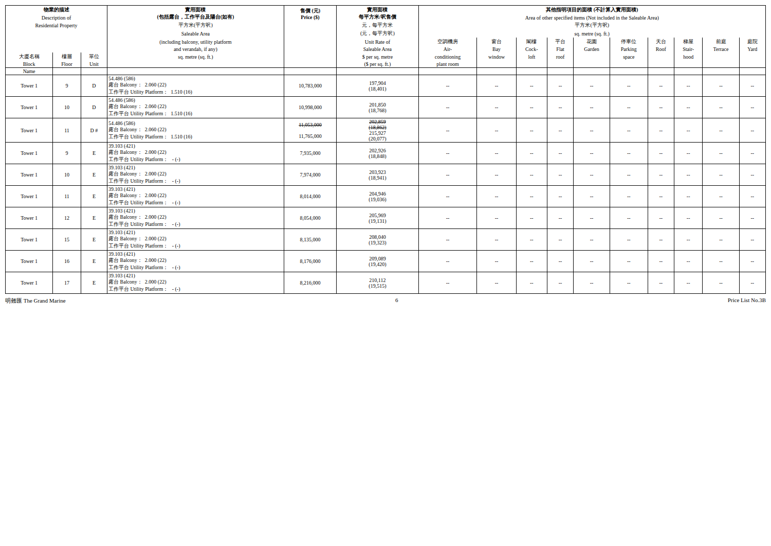| 物業的描述 | 實用面積 (包括露台，工作平台及陽台(如有) | 售價 (元) Price ($) | 實用面積 每平方米/呎售價 | 其他指明項目的面積 (不計算入實用面積) |
| --- | --- | --- | --- | --- |
| Description of | Area of other specified items (Not included in the Saleable Area) |
| Residential Property | 平方米(平方呎) | | 元，每平方米 | 平方米(平方呎) |
| | Saleable Area | | (元，每平方呎) | sq. metre (sq. ft.) |
| | (including balcony, utility platform | | Unit Rate of | 空調機房 | 窗台 | 閣樓 | 平台 | 花園 | 停車位 | 天台 | 梯屋 | 前庭 | 庭院 |
| | and verandah, if any) | | Saleable Area | Air- | Bay | Cock- | Flat | Garden | Parking | Roof | Stair- | Terrace | Yard |
| 大廈名稱 | 樓層 | 單位 | sq. metre (sq. ft.) | | $ per sq. metre | conditioning | window | loft | roof | | space | | hood | | |
| Block | Floor | Unit | | | ($ per sq. ft.) | plant room | | | | | | | | | |
| Name | | | | | | | | | | | | | | | |
| Tower 1 | 9 | D | 54.486 (586) 露台 Balcony： 2.060 (22) 工作平台 Utility Platform： 1.510 (16) | 10,783,000 | 197,904 (18,401) | -- | -- | -- | -- | -- | -- | -- | -- | -- | -- |
| Tower 1 | 10 | D | 54.486 (586) 露台 Balcony： 2.060 (22) 工作平台 Utility Platform： 1.510 (16) | 10,998,000 | 201,850 (18,768) | -- | -- | -- | -- | -- | -- | -- | -- | -- | -- |
| Tower 1 | 11 | D # | 54.486 (586) 露台 Balcony： 2.060 (22) 工作平台 Utility Platform： 1.510 (16) | 11,053,000 11,765,000 | 202,859 (18,862) 215,927 (20,077) | -- | -- | -- | -- | -- | -- | -- | -- | -- | -- |
| Tower 1 | 9 | E | 39.103 (421) 露台 Balcony： 2.000 (22) 工作平台 Utility Platform： - (-) | 7,935,000 | 202,926 (18,848) | -- | -- | -- | -- | -- | -- | -- | -- | -- | -- |
| Tower 1 | 10 | E | 39.103 (421) 露台 Balcony： 2.000 (22) 工作平台 Utility Platform： - (-) | 7,974,000 | 203,923 (18,941) | -- | -- | -- | -- | -- | -- | -- | -- | -- | -- |
| Tower 1 | 11 | E | 39.103 (421) 露台 Balcony： 2.000 (22) 工作平台 Utility Platform： - (-) | 8,014,000 | 204,946 (19,036) | -- | -- | -- | -- | -- | -- | -- | -- | -- | -- |
| Tower 1 | 12 | E | 39.103 (421) 露台 Balcony： 2.000 (22) 工作平台 Utility Platform： - (-) | 8,054,000 | 205,969 (19,131) | -- | -- | -- | -- | -- | -- | -- | -- | -- | -- |
| Tower 1 | 15 | E | 39.103 (421) 露台 Balcony： 2.000 (22) 工作平台 Utility Platform： - (-) | 8,135,000 | 208,040 (19,323) | -- | -- | -- | -- | -- | -- | -- | -- | -- | -- |
| Tower 1 | 16 | E | 39.103 (421) 露台 Balcony： 2.000 (22) 工作平台 Utility Platform： - (-) | 8,176,000 | 209,089 (19,420) | -- | -- | -- | -- | -- | -- | -- | -- | -- | -- |
| Tower 1 | 17 | E | 39.103 (421) 露台 Balcony： 2.000 (22) 工作平台 Utility Platform： - (-) | 8,216,000 | 210,112 (19,515) | -- | -- | -- | -- | -- | -- | -- | -- | -- | -- |
明翹匯 The Grand Marine
6
Price List No.3B